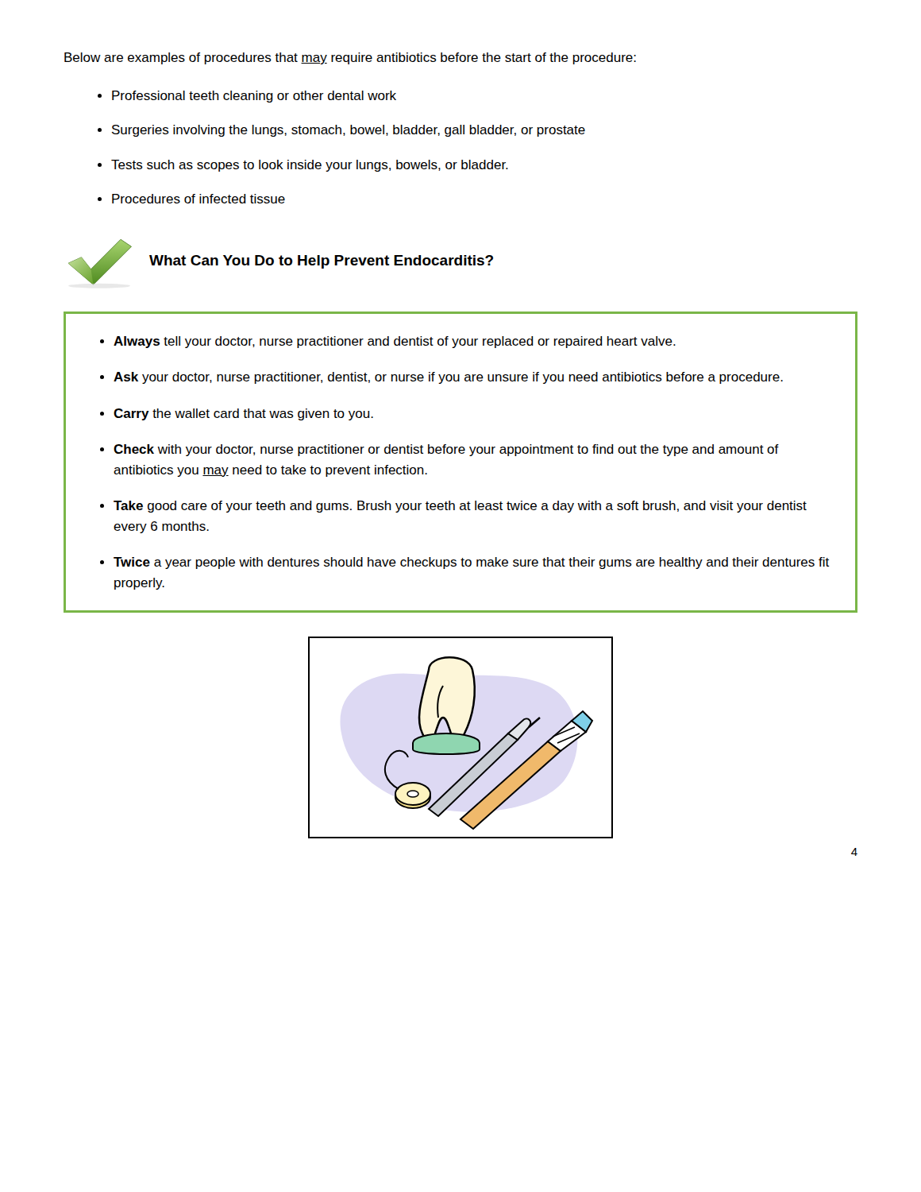Below are examples of procedures that may require antibiotics before the start of the procedure:
Professional teeth cleaning or other dental work
Surgeries involving the lungs, stomach, bowel, bladder, gall bladder, or prostate
Tests such as scopes to look inside your lungs, bowels, or bladder.
Procedures of infected tissue
What Can You Do to Help Prevent Endocarditis?
Always tell your doctor, nurse practitioner and dentist of your replaced or repaired heart valve.
Ask your doctor, nurse practitioner, dentist, or nurse if you are unsure if you need antibiotics before a procedure.
Carry the wallet card that was given to you.
Check with your doctor, nurse practitioner or dentist before your appointment to find out the type and amount of antibiotics you may need to take to prevent infection.
Take good care of your teeth and gums. Brush your teeth at least twice a day with a soft brush, and visit your dentist every 6 months.
Twice a year people with dentures should have checkups to make sure that their gums are healthy and their dentures fit properly.
4